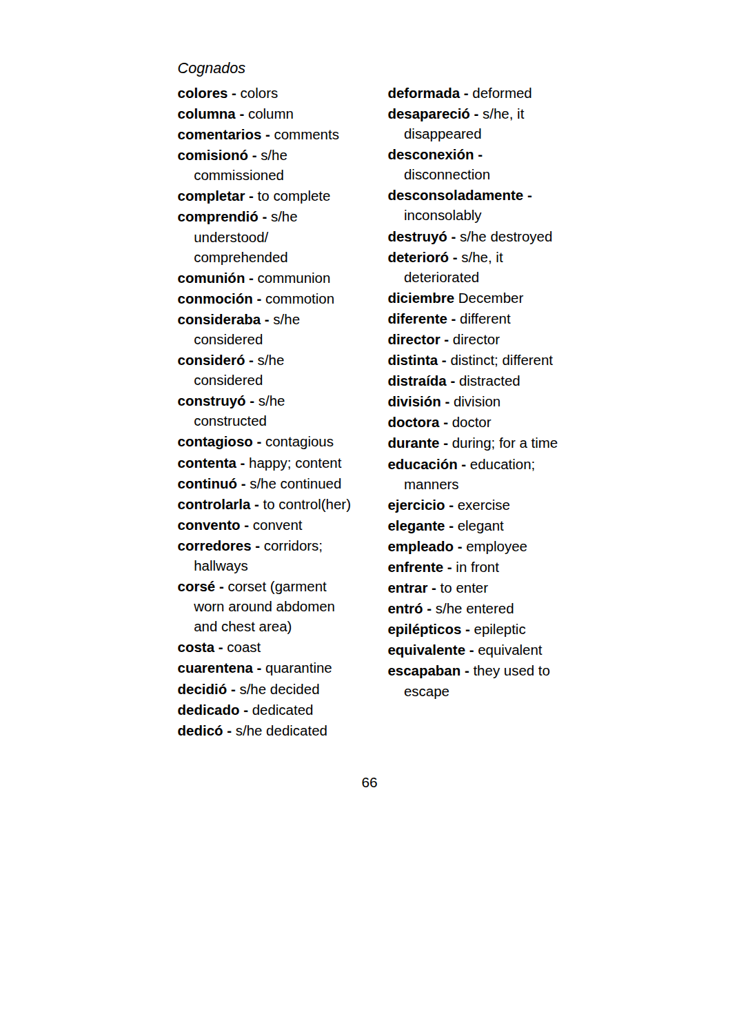Cognados
colores - colors
columna - column
comentarios - comments
comisionó - s/he commissioned
completar - to complete
comprendió - s/he understood/ comprehended
comunión - communion
conmoción - commotion
consideraba - s/he considered
consideró - s/he considered
construyó - s/he constructed
contagioso - contagious
contenta - happy; content
continuó - s/he continued
controlarla - to control(her)
convento - convent
corredores - corridors; hallways
corsé - corset (garment worn around abdomen and chest area)
costa - coast
cuarentena - quarantine
decidió - s/he decided
dedicado - dedicated
dedicó - s/he dedicated
deformada - deformed
desapareció - s/he, it disappeared
desconexión - disconnection
desconsoladamente - inconsolably
destruyó - s/he destroyed
deterioró - s/he, it deteriorated
diciembre December
diferente - different
director - director
distinta - distinct; different
distraída - distracted
división - division
doctora - doctor
durante - during; for a time
educación - education; manners
ejercicio - exercise
elegante - elegant
empleado - employee
enfrente - in front
entrar - to enter
entró - s/he entered
epilépticos - epileptic
equivalente - equivalent
escapaban - they used to escape
66